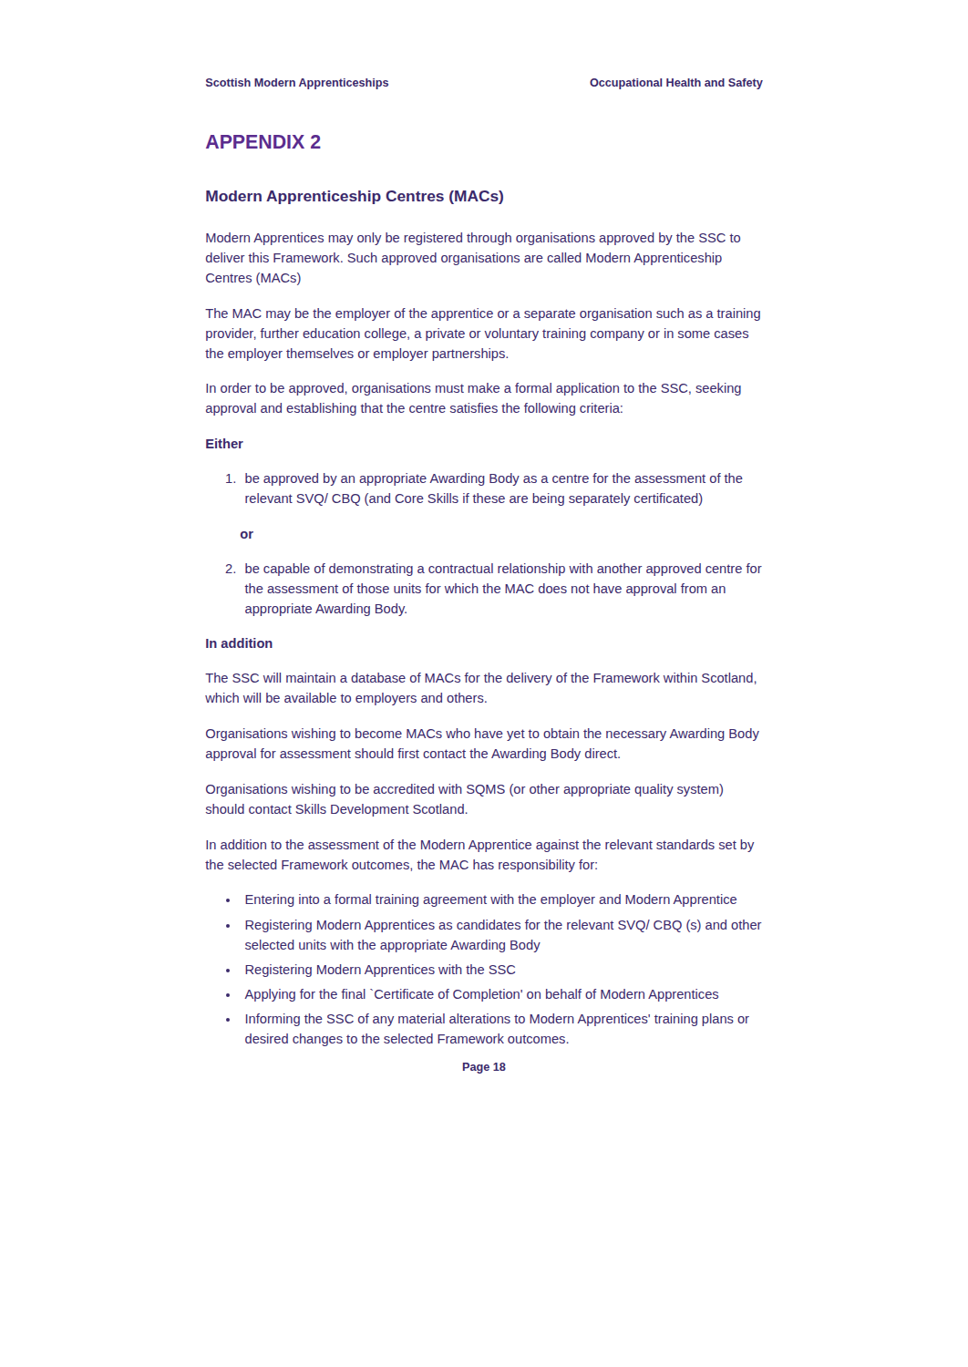Scottish Modern Apprenticeships Occupational Health and Safety
APPENDIX 2
Modern Apprenticeship Centres (MACs)
Modern Apprentices may only be registered through organisations approved by the SSC to deliver this Framework. Such approved organisations are called Modern Apprenticeship Centres (MACs)
The MAC may be the employer of the apprentice or a separate organisation such as a training provider, further education college, a private or voluntary training company or in some cases the employer themselves or employer partnerships.
In order to be approved, organisations must make a formal application to the SSC, seeking approval and establishing that the centre satisfies the following criteria:
Either
be approved by an appropriate Awarding Body as a centre for the assessment of the relevant SVQ/ CBQ (and Core Skills if these are being separately certificated)
or
be capable of demonstrating a contractual relationship with another approved centre for the assessment of those units for which the MAC does not have approval from an appropriate Awarding Body.
In addition
The SSC will maintain a database of MACs for the delivery of the Framework within Scotland, which will be available to employers and others.
Organisations wishing to become MACs who have yet to obtain the necessary Awarding Body approval for assessment should first contact the Awarding Body direct.
Organisations wishing to be accredited with SQMS (or other appropriate quality system) should contact Skills Development Scotland.
In addition to the assessment of the Modern Apprentice against the relevant standards set by the selected Framework outcomes, the MAC has responsibility for:
Entering into a formal training agreement with the employer and Modern Apprentice
Registering Modern Apprentices as candidates for the relevant SVQ/ CBQ (s) and other selected units with the appropriate Awarding Body
Registering Modern Apprentices with the SSC
Applying for the final `Certificate of Completion' on behalf of Modern Apprentices
Informing the SSC of any material alterations to Modern Apprentices' training plans or desired changes to the selected Framework outcomes.
Page 18